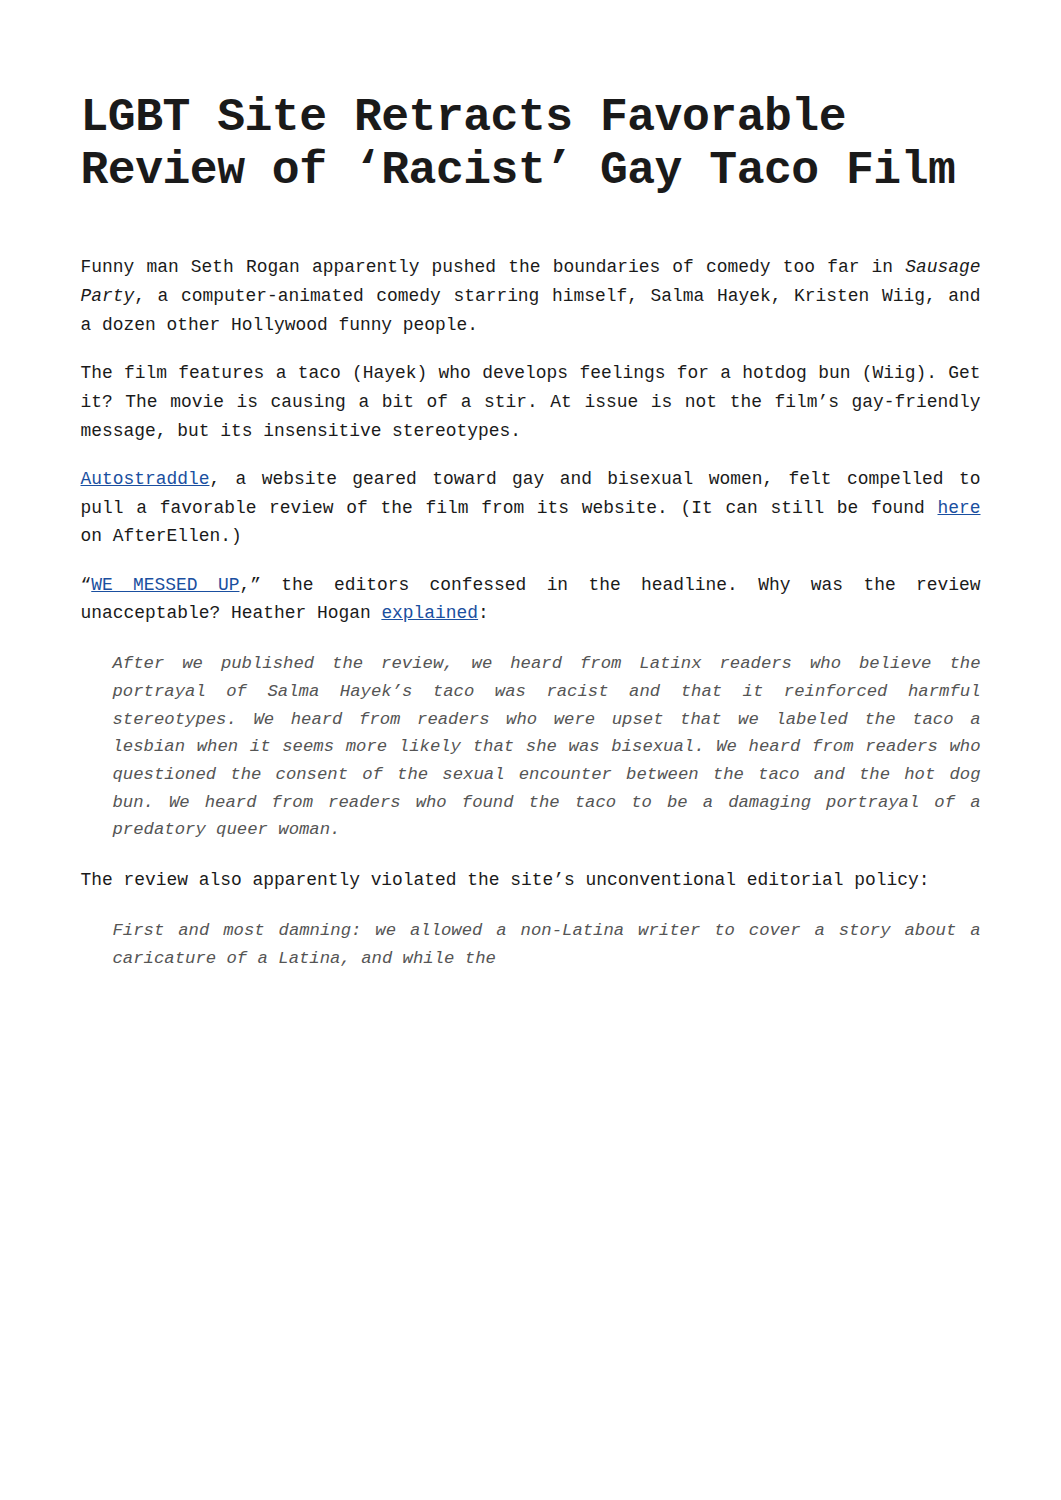LGBT Site Retracts Favorable Review of ‘Racist’ Gay Taco Film
Funny man Seth Rogan apparently pushed the boundaries of comedy too far in Sausage Party, a computer-animated comedy starring himself, Salma Hayek, Kristen Wiig, and a dozen other Hollywood funny people.
The film features a taco (Hayek) who develops feelings for a hotdog bun (Wiig). Get it? The movie is causing a bit of a stir. At issue is not the film’s gay-friendly message, but its insensitive stereotypes.
Autostraddle, a website geared toward gay and bisexual women, felt compelled to pull a favorable review of the film from its website. (It can still be found here on AfterEllen.)
“WE MESSED UP,” the editors confessed in the headline. Why was the review unacceptable? Heather Hogan explained:
After we published the review, we heard from Latinx readers who believe the portrayal of Salma Hayek’s taco was racist and that it reinforced harmful stereotypes. We heard from readers who were upset that we labeled the taco a lesbian when it seems more likely that she was bisexual. We heard from readers who questioned the consent of the sexual encounter between the taco and the hot dog bun. We heard from readers who found the taco to be a damaging portrayal of a predatory queer woman.
The review also apparently violated the site’s unconventional editorial policy:
First and most damning: we allowed a non-Latina writer to cover a story about a caricature of a Latina, and while the